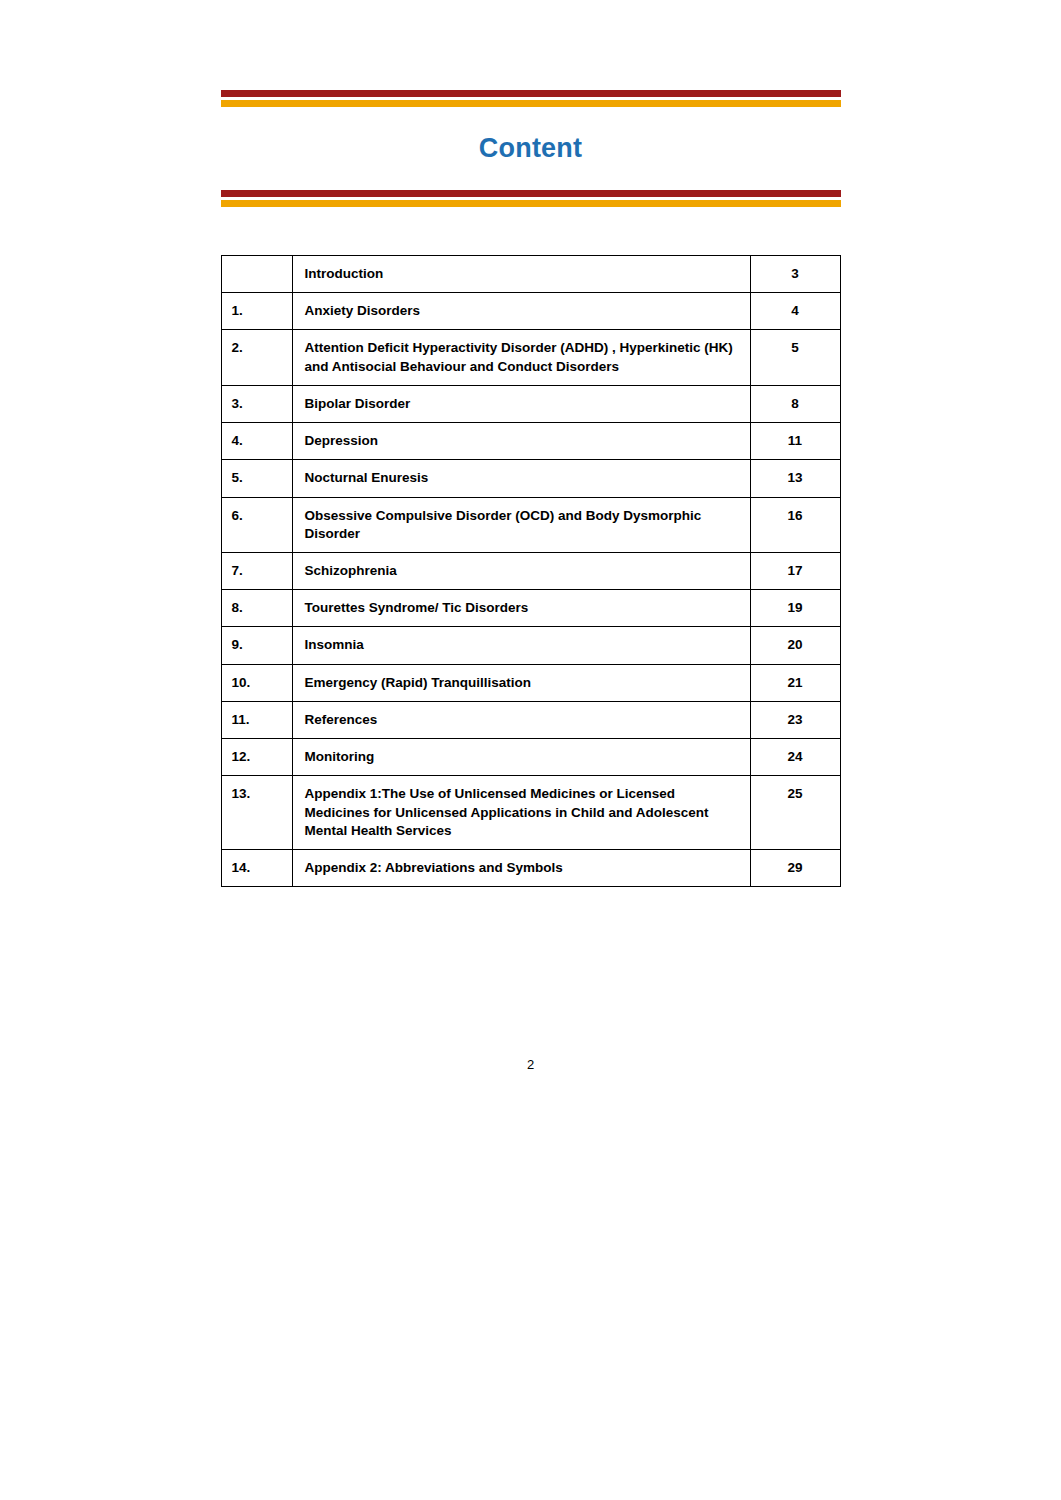Content
| | Introduction | 3 |
| 1. | Anxiety Disorders | 4 |
| 2. | Attention Deficit Hyperactivity Disorder (ADHD) , Hyperkinetic (HK) and Antisocial Behaviour and Conduct Disorders | 5 |
| 3. | Bipolar Disorder | 8 |
| 4. | Depression | 11 |
| 5. | Nocturnal Enuresis | 13 |
| 6. | Obsessive Compulsive Disorder (OCD) and Body Dysmorphic Disorder | 16 |
| 7. | Schizophrenia | 17 |
| 8. | Tourettes Syndrome/ Tic Disorders | 19 |
| 9. | Insomnia | 20 |
| 10. | Emergency (Rapid) Tranquillisation | 21 |
| 11. | References | 23 |
| 12. | Monitoring | 24 |
| 13. | Appendix 1:The Use of Unlicensed Medicines or Licensed Medicines for Unlicensed Applications in Child and Adolescent Mental Health Services | 25 |
| 14. | Appendix 2: Abbreviations and Symbols | 29 |
2